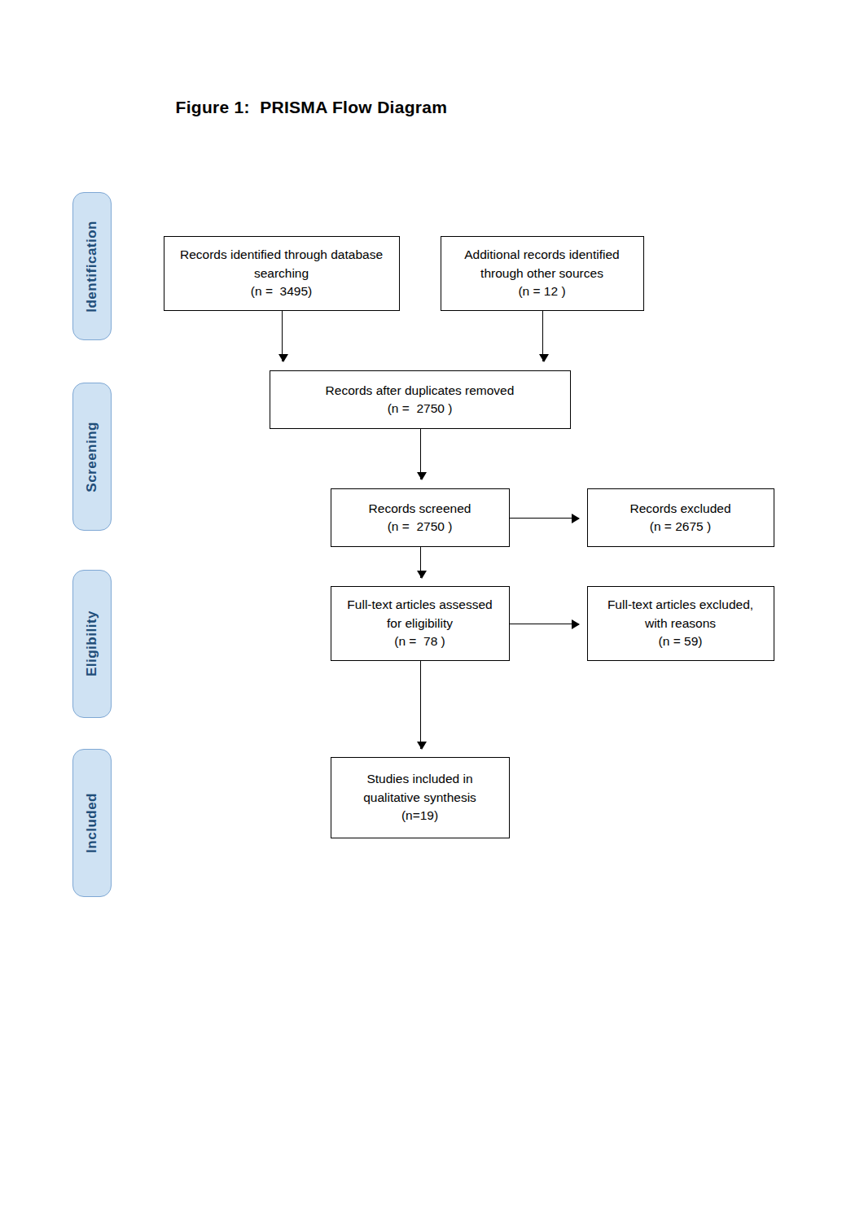Figure 1: PRISMA Flow Diagram
Identification
Screening
Eligibility
Included
Records identified through database searching
(n = 3495)
Additional records identified through other sources
(n = 12 )
Records after duplicates removed
(n = 2750 )
Records screened
(n = 2750 )
Records excluded
(n = 2675 )
Full-text articles assessed for eligibility
(n = 78 )
Full-text articles excluded, with reasons
(n = 59)
Studies included in qualitative synthesis
(n=19)